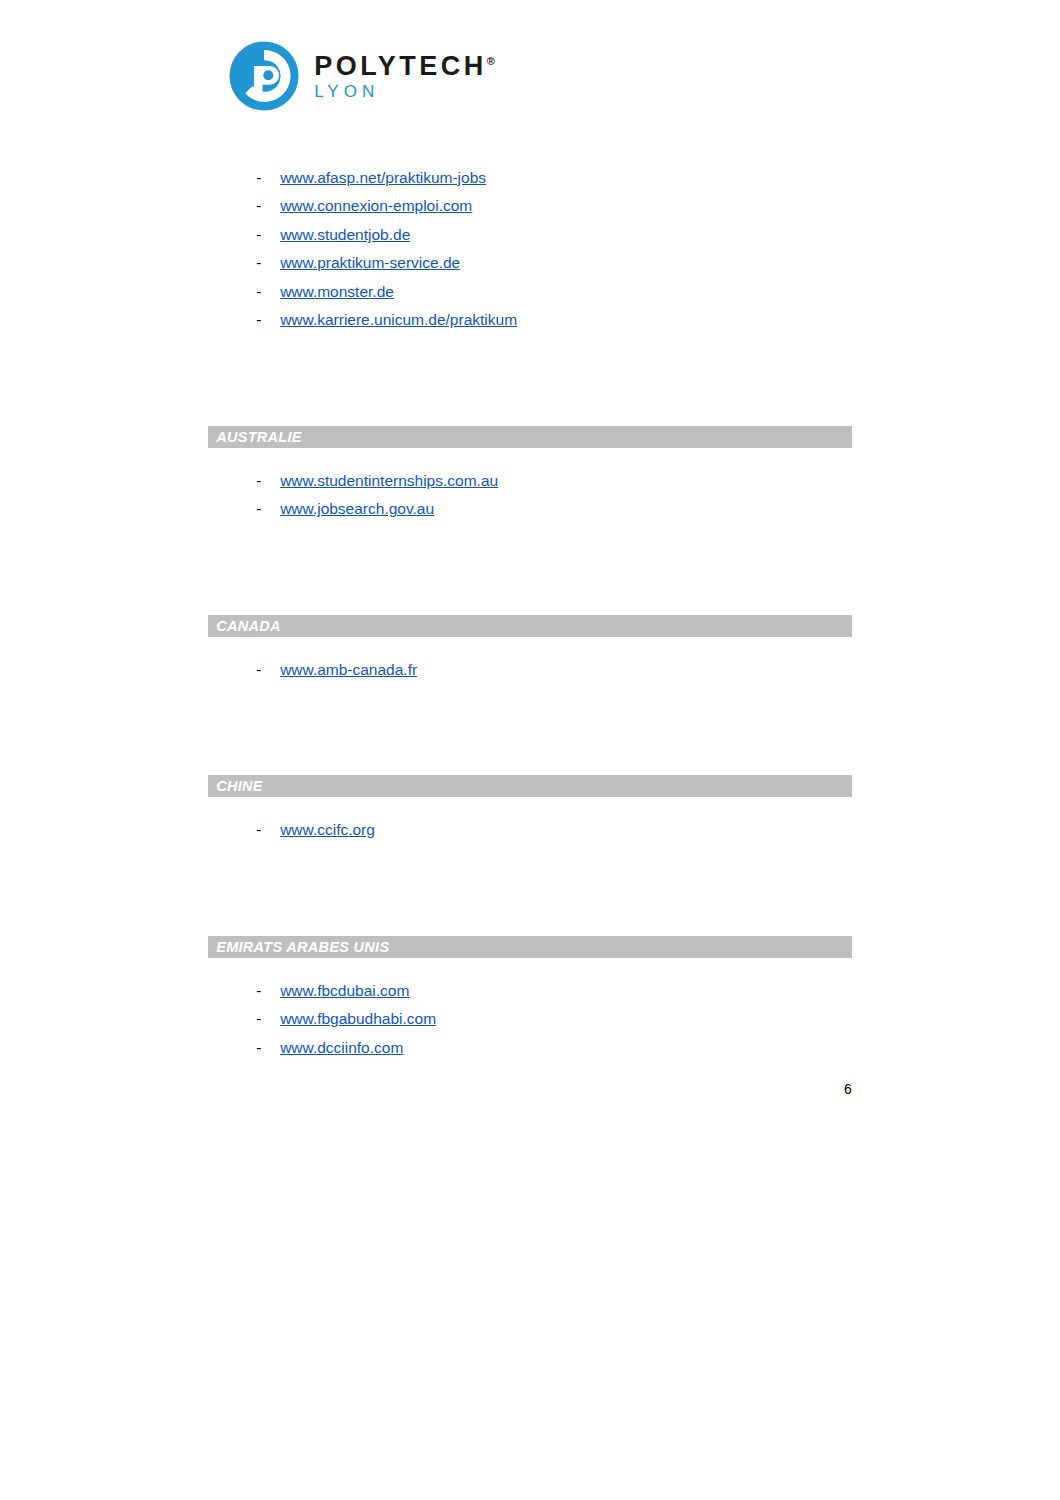POLYTECH® LYON
www.afasp.net/praktikum-jobs
www.connexion-emploi.com
www.studentjob.de
www.praktikum-service.de
www.monster.de
www.karriere.unicum.de/praktikum
AUSTRALIE
www.studentinternships.com.au
www.jobsearch.gov.au
CANADA
www.amb-canada.fr
CHINE
www.ccifc.org
EMIRATS ARABES UNIS
www.fbcdubai.com
www.fbgabudhabi.com
www.dcciinfo.com
6